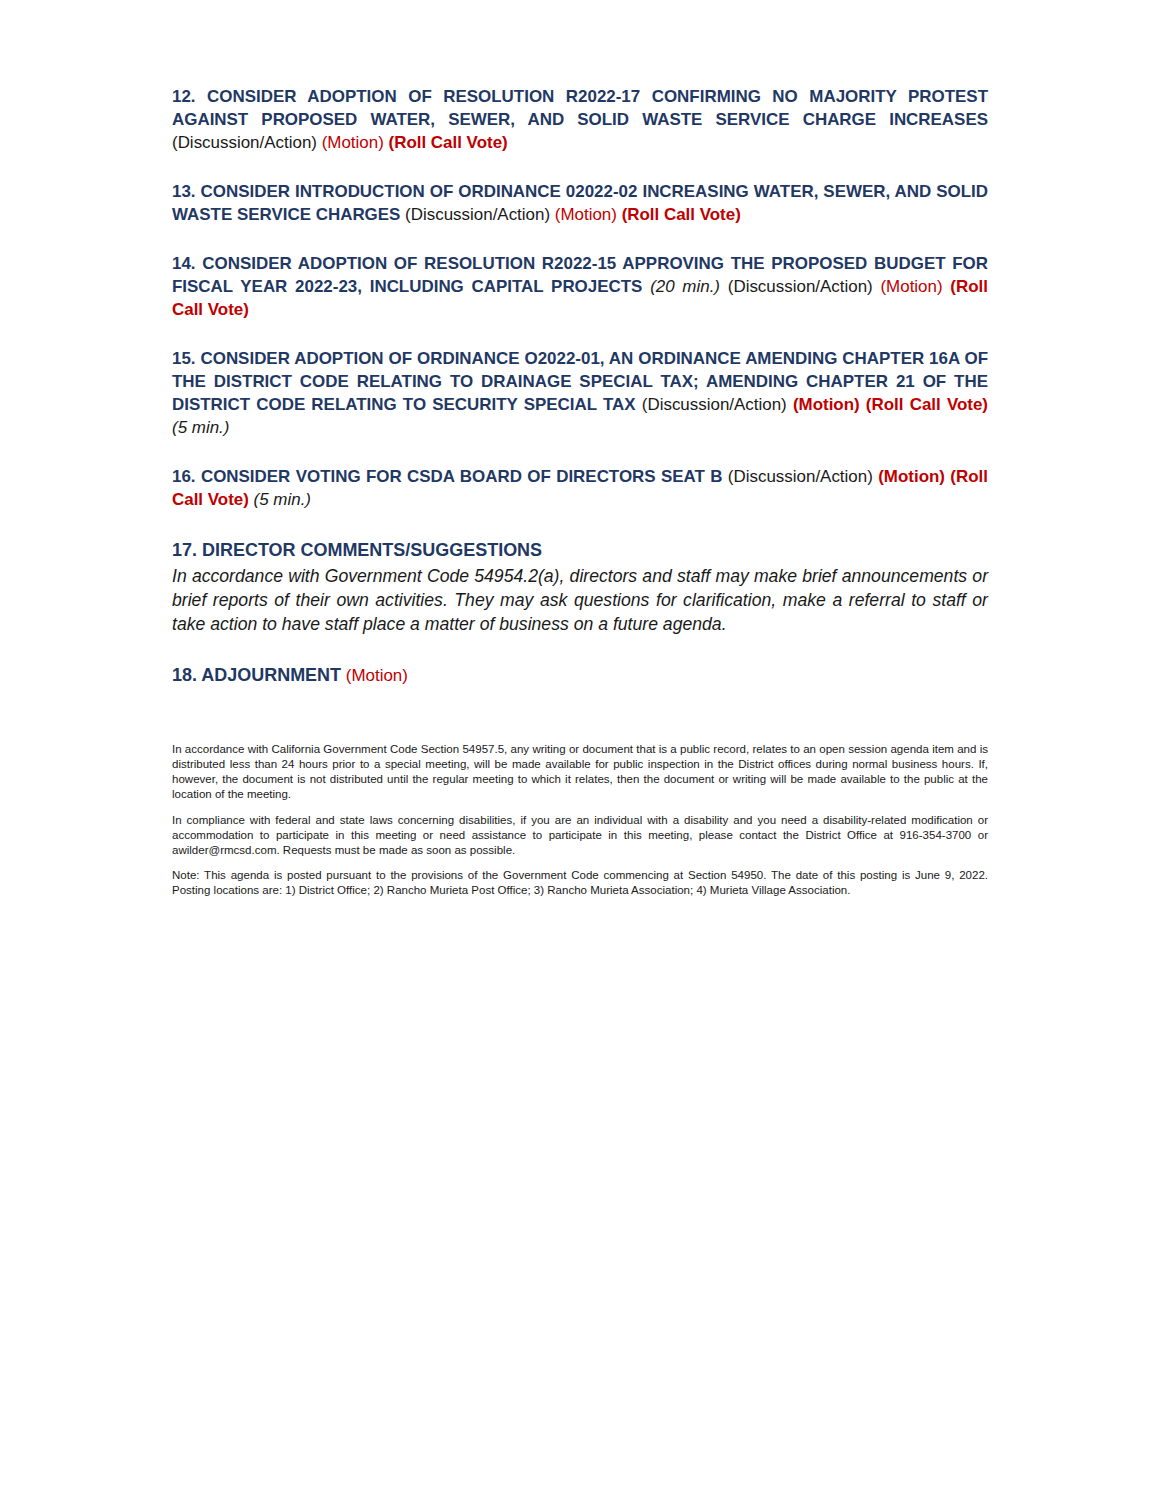12. Consider adoption of Resolution R2022-17 confirming no majority protest against proposed water, sewer, and solid waste service charge increases (Discussion/Action) (Motion) (Roll Call Vote)
13. Consider introduction of Ordinance 02022-02 increasing water, sewer, and solid waste service charges (Discussion/Action) (Motion) (Roll Call Vote)
14. Consider adoption of Resolution R2022-15 approving the proposed budget for fiscal year 2022-23, including capital projects (20 min.) (Discussion/Action) (Motion) (Roll Call Vote)
15. Consider adoption of Ordinance O2022-01, an ordinance amending Chapter 16A of the District Code relating to drainage special tax; amending Chapter 21 of the District Code relating to security special tax (Discussion/Action) (Motion) (Roll Call Vote) (5 min.)
16. Consider voting for CSDA Board of Directors Seat B (Discussion/Action) (Motion) (Roll Call Vote) (5 min.)
17. Director Comments/Suggestions
In accordance with Government Code 54954.2(a), directors and staff may make brief announcements or brief reports of their own activities. They may ask questions for clarification, make a referral to staff or take action to have staff place a matter of business on a future agenda.
18. Adjournment (Motion)
In accordance with California Government Code Section 54957.5, any writing or document that is a public record, relates to an open session agenda item and is distributed less than 24 hours prior to a special meeting, will be made available for public inspection in the District offices during normal business hours. If, however, the document is not distributed until the regular meeting to which it relates, then the document or writing will be made available to the public at the location of the meeting.
In compliance with federal and state laws concerning disabilities, if you are an individual with a disability and you need a disability-related modification or accommodation to participate in this meeting or need assistance to participate in this meeting, please contact the District Office at 916-354-3700 or awilder@rmcsd.com. Requests must be made as soon as possible.
Note: This agenda is posted pursuant to the provisions of the Government Code commencing at Section 54950. The date of this posting is June 9, 2022. Posting locations are: 1) District Office; 2) Rancho Murieta Post Office; 3) Rancho Murieta Association; 4) Murieta Village Association.